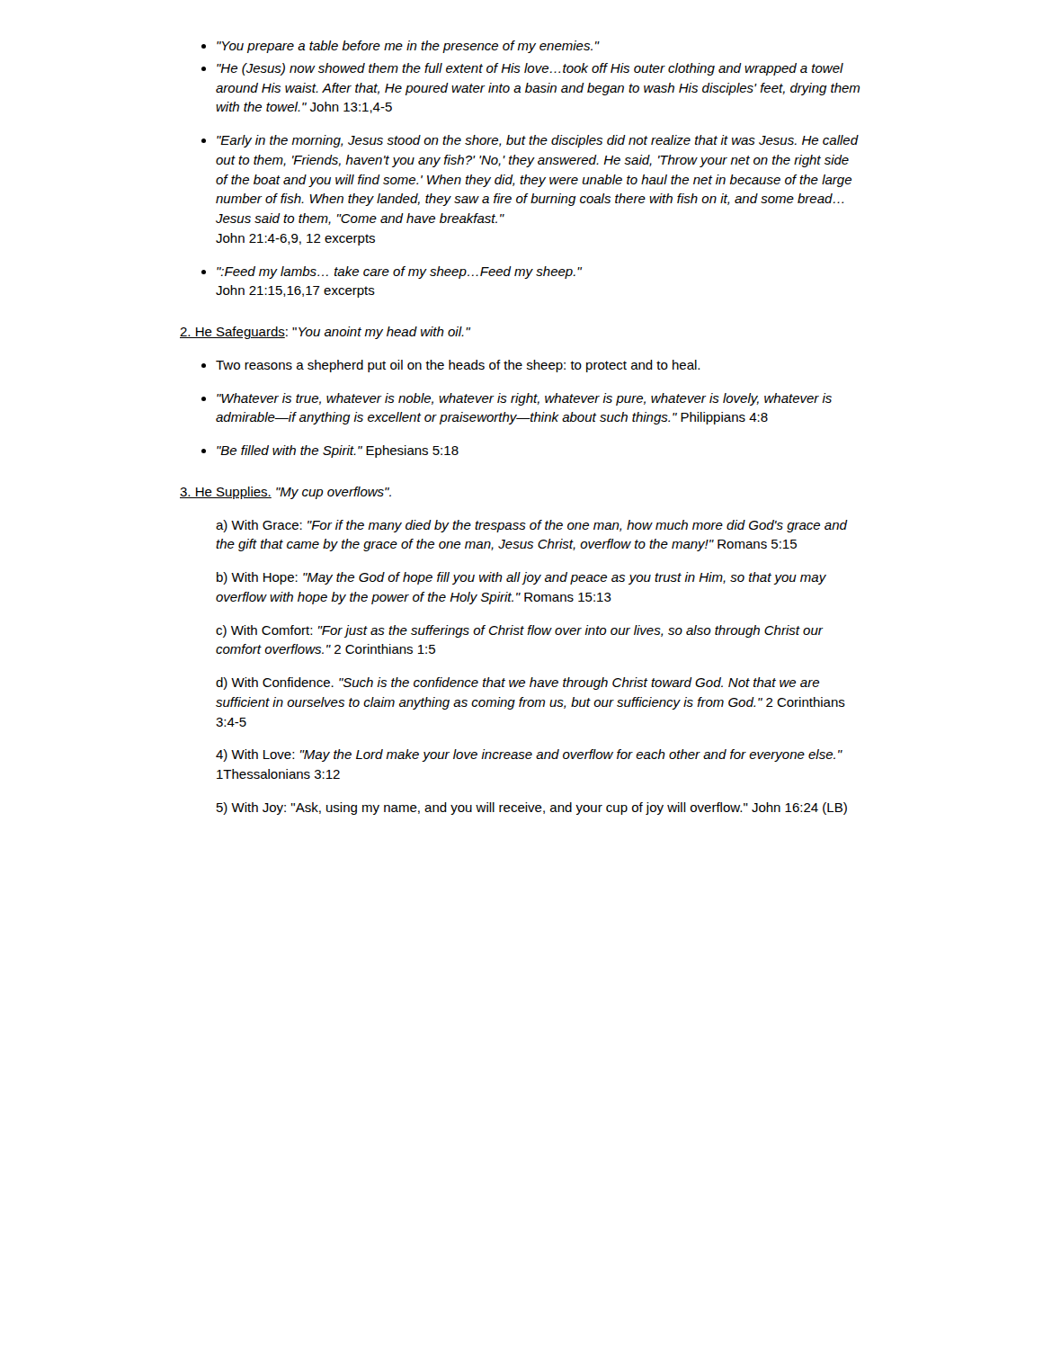"You prepare a table before me in the presence of my enemies."
"He (Jesus) now showed them the full extent of His love…took off His outer clothing and wrapped a towel around His waist. After that, He poured water into a basin and began to wash His disciples' feet, drying them with the towel." John 13:1,4-5
"Early in the morning, Jesus stood on the shore, but the disciples did not realize that it was Jesus. He called out to them, 'Friends, haven't you any fish?' 'No,' they answered. He said, 'Throw your net on the right side of the boat and you will find some.' When they did, they were unable to haul the net in because of the large number of fish. When they landed, they saw a fire of burning coals there with fish on it, and some bread…Jesus said to them, "Come and have breakfast."
John 21:4-6,9, 12 excerpts
":Feed my lambs… take care of my sheep…Feed my sheep."
John 21:15,16,17 excerpts
2. He Safeguards: "You anoint my head with oil."
Two reasons a shepherd put oil on the heads of the sheep: to protect and to heal.
"Whatever is true, whatever is noble, whatever is right, whatever is pure, whatever is lovely, whatever is admirable—if anything is excellent or praiseworthy—think about such things." Philippians 4:8
"Be filled with the Spirit." Ephesians 5:18
3. He Supplies. "My cup overflows".
a) With Grace: "For if the many died by the trespass of the one man, how much more did God's grace and the gift that came by the grace of the one man, Jesus Christ, overflow to the many!" Romans 5:15
b) With Hope: "May the God of hope fill you with all joy and peace as you trust in Him, so that you may overflow with hope by the power of the Holy Spirit." Romans 15:13
c) With Comfort: "For just as the sufferings of Christ flow over into our lives, so also through Christ our comfort overflows." 2 Corinthians 1:5
d) With Confidence. "Such is the confidence that we have through Christ toward God. Not that we are sufficient in ourselves to claim anything as coming from us, but our sufficiency is from God." 2 Corinthians 3:4-5
4) With Love: "May the Lord make your love increase and overflow for each other and for everyone else." 1Thessalonians 3:12
5) With Joy: "Ask, using my name, and you will receive, and your cup of joy will overflow." John 16:24 (LB)